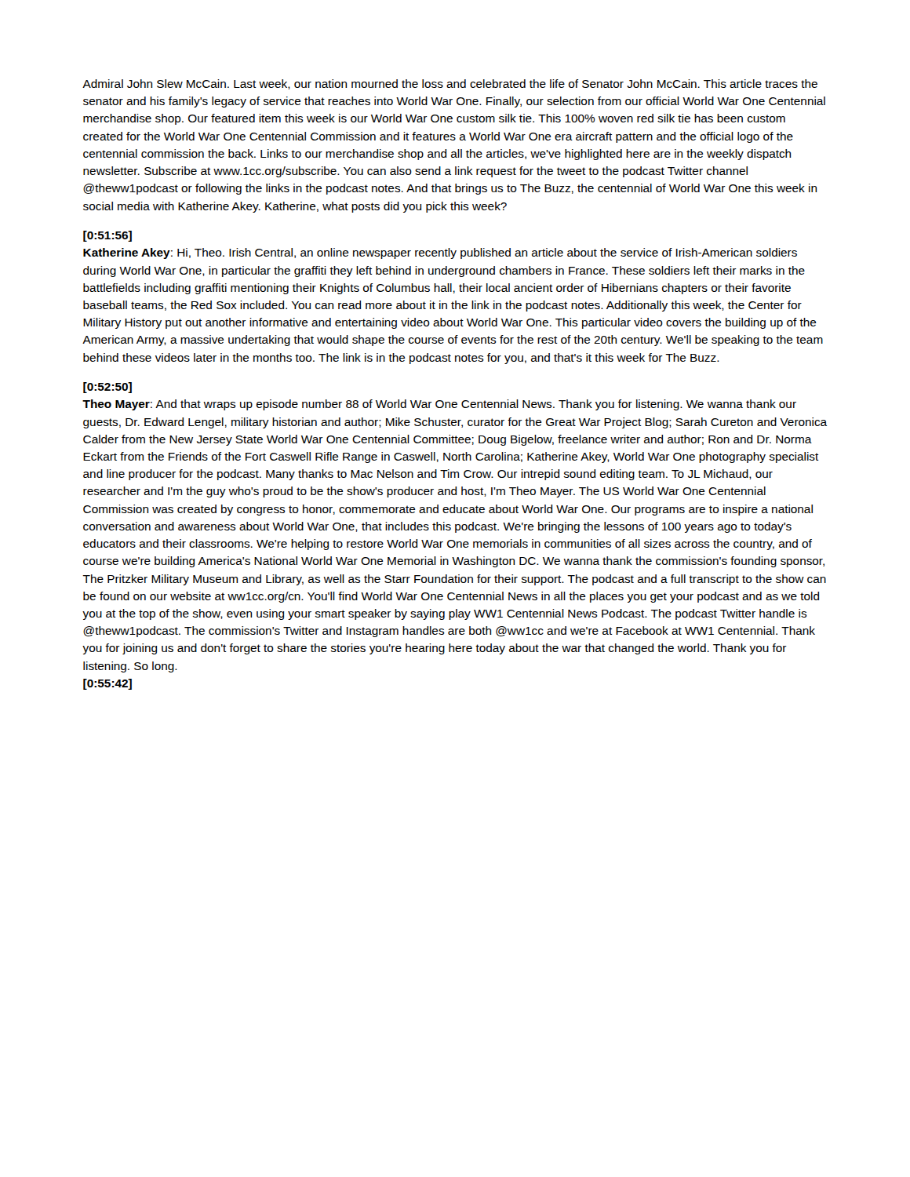Admiral John Slew McCain. Last week, our nation mourned the loss and celebrated the life of Senator John McCain. This article traces the senator and his family's legacy of service that reaches into World War One. Finally, our selection from our official World War One Centennial merchandise shop. Our featured item this week is our World War One custom silk tie. This 100% woven red silk tie has been custom created for the World War One Centennial Commission and it features a World War One era aircraft pattern and the official logo of the centennial commission the back. Links to our merchandise shop and all the articles, we've highlighted here are in the weekly dispatch newsletter. Subscribe at www.1cc.org/subscribe. You can also send a link request for the tweet to the podcast Twitter channel @theww1podcast or following the links in the podcast notes. And that brings us to The Buzz, the centennial of World War One this week in social media with Katherine Akey. Katherine, what posts did you pick this week?
[0:51:56]
Katherine Akey: Hi, Theo. Irish Central, an online newspaper recently published an article about the service of Irish-American soldiers during World War One, in particular the graffiti they left behind in underground chambers in France. These soldiers left their marks in the battlefields including graffiti mentioning their Knights of Columbus hall, their local ancient order of Hibernians chapters or their favorite baseball teams, the Red Sox included. You can read more about it in the link in the podcast notes. Additionally this week, the Center for Military History put out another informative and entertaining video about World War One. This particular video covers the building up of the American Army, a massive undertaking that would shape the course of events for the rest of the 20th century. We'll be speaking to the team behind these videos later in the months too. The link is in the podcast notes for you, and that's it this week for The Buzz.
[0:52:50]
Theo Mayer: And that wraps up episode number 88 of World War One Centennial News. Thank you for listening. We wanna thank our guests, Dr. Edward Lengel, military historian and author; Mike Schuster, curator for the Great War Project Blog; Sarah Cureton and Veronica Calder from the New Jersey State World War One Centennial Committee; Doug Bigelow, freelance writer and author; Ron and Dr. Norma Eckart from the Friends of the Fort Caswell Rifle Range in Caswell, North Carolina; Katherine Akey, World War One photography specialist and line producer for the podcast. Many thanks to Mac Nelson and Tim Crow. Our intrepid sound editing team. To JL Michaud, our researcher and I'm the guy who's proud to be the show's producer and host, I'm Theo Mayer. The US World War One Centennial Commission was created by congress to honor, commemorate and educate about World War One. Our programs are to inspire a national conversation and awareness about World War One, that includes this podcast. We're bringing the lessons of 100 years ago to today's educators and their classrooms. We're helping to restore World War One memorials in communities of all sizes across the country, and of course we're building America's National World War One Memorial in Washington DC. We wanna thank the commission's founding sponsor, The Pritzker Military Museum and Library, as well as the Starr Foundation for their support. The podcast and a full transcript to the show can be found on our website at ww1cc.org/cn. You'll find World War One Centennial News in all the places you get your podcast and as we told you at the top of the show, even using your smart speaker by saying play WW1 Centennial News Podcast. The podcast Twitter handle is @theww1podcast. The commission's Twitter and Instagram handles are both @ww1cc and we're at Facebook at WW1 Centennial. Thank you for joining us and don't forget to share the stories you're hearing here today about the war that changed the world. Thank you for listening. So long.
[0:55:42]